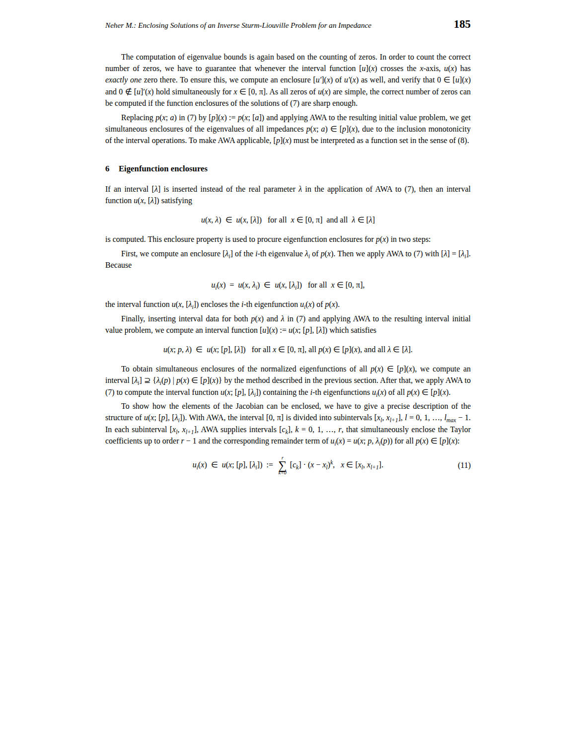Neher M.: Enclosing Solutions of an Inverse Sturm-Liouville Problem for an Impedance 185
The computation of eigenvalue bounds is again based on the counting of zeros. In order to count the correct number of zeros, we have to guarantee that whenever the interval function [u](x) crosses the x-axis, u(x) has exactly one zero there. To ensure this, we compute an enclosure [u′](x) of u′(x) as well, and verify that 0 ∈ [u](x) and 0 ∉ [u]′(x) hold simultaneously for x ∈ [0, π]. As all zeros of u(x) are simple, the correct number of zeros can be computed if the function enclosures of the solutions of (7) are sharp enough.
Replacing p(x; a) in (7) by [p](x) := p(x; [a]) and applying AWA to the resulting initial value problem, we get simultaneous enclosures of the eigenvalues of all impedances p(x; a) ∈ [p](x), due to the inclusion monotonicity of the interval operations. To make AWA applicable, [p](x) must be interpreted as a function set in the sense of (8).
6 Eigenfunction enclosures
If an interval [λ] is inserted instead of the real parameter λ in the application of AWA to (7), then an interval function u(x, [λ]) satisfying
u(x, λ) ∈ u(x, [λ]) for all x ∈ [0, π] and all λ ∈ [λ]
is computed. This enclosure property is used to procure eigenfunction enclosures for p(x) in two steps:
First, we compute an enclosure [λi] of the i-th eigenvalue λi of p(x). Then we apply AWA to (7) with [λ] = [λi]. Because
ui(x) = u(x, λi) ∈ u(x, [λi]) for all x ∈ [0, π],
the interval function u(x, [λi]) encloses the i-th eigenfunction ui(x) of p(x).
Finally, inserting interval data for both p(x) and λ in (7) and applying AWA to the resulting interval initial value problem, we compute an interval function [u](x) := u(x; [p], [λ]) which satisfies
u(x; p, λ) ∈ u(x; [p], [λ]) for all x ∈ [0, π], all p(x) ∈ [p](x), and all λ ∈ [λ].
To obtain simultaneous enclosures of the normalized eigenfunctions of all p(x) ∈ [p](x), we compute an interval [λi] ⊇ {λi(p) | p(x) ∈ [p](x)} by the method described in the previous section. After that, we apply AWA to (7) to compute the interval function u(x; [p], [λi]) containing the i-th eigenfunctions ui(x) of all p(x) ∈ [p](x).
To show how the elements of the Jacobian can be enclosed, we have to give a precise description of the structure of u(x; [p], [λi]). With AWA, the interval [0, π] is divided into subintervals [xl, xl+1], l = 0, 1, …, lmax − 1. In each subinterval [xl, xl+1], AWA supplies intervals [ck], k = 0, 1, …, r, that simultaneously enclose the Taylor coefficients up to order r − 1 and the corresponding remainder term of ui(x) = u(x; p, λi(p)) for all p(x) ∈ [p](x):
ui(x) ∈ u(x; [p], [λi]) := r∑k=0 [ck] · (x − xl)k, x ∈ [xl, xl+1]. (11)